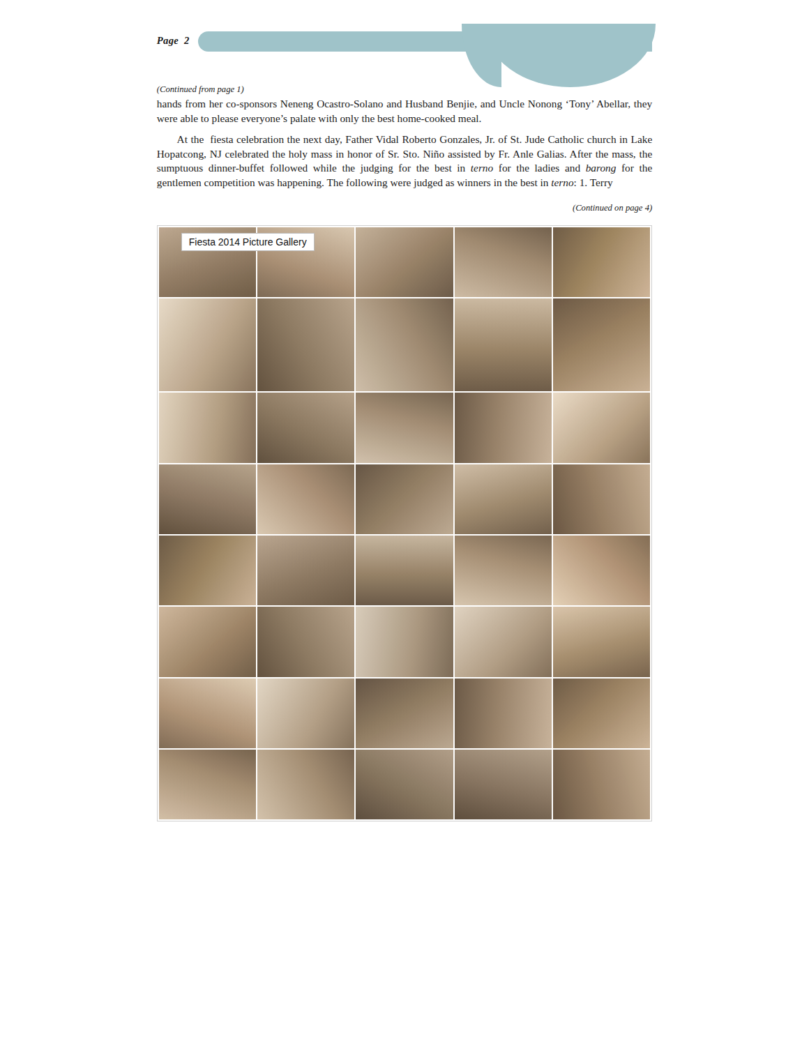Page 2
(Continued from page 1)
hands from her co-sponsors Neneng Ocastro-Solano and Husband Benjie, and Uncle Nonong ‘Tony’ Abellar, they were able to please everyone’s palate with only the best home-cooked meal.
At the fiesta celebration the next day, Father Vidal Roberto Gonzales, Jr. of St. Jude Catholic church in Lake Hopatcong, NJ celebrated the holy mass in honor of Sr. Sto. Niño assisted by Fr. Anle Galias. After the mass, the sumptuous dinner-buffet followed while the judging for the best in terno for the ladies and barong for the gentlemen competition was happening. The following were judged as winners in the best in terno: 1. Terry
(Continued on page 4)
Fiesta 2014 Picture Gallery